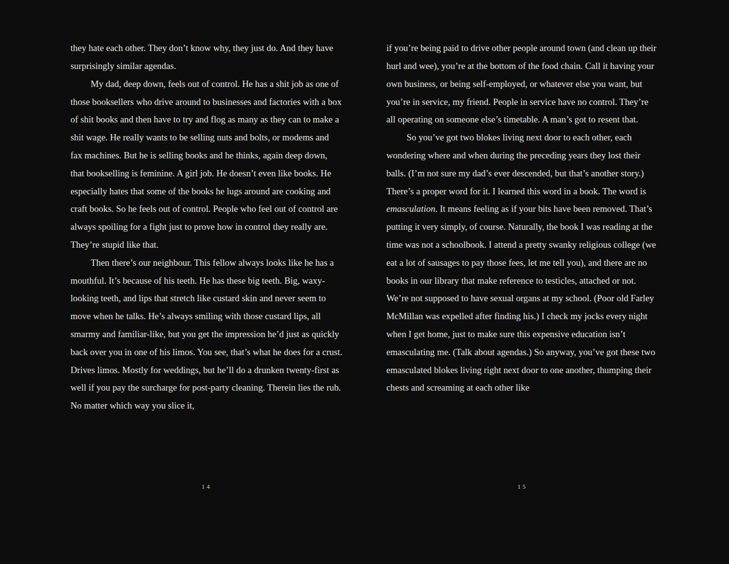they hate each other. They don’t know why, they just do. And they have surprisingly similar agendas.
My dad, deep down, feels out of control. He has a shit job as one of those booksellers who drive around to businesses and factories with a box of shit books and then have to try and flog as many as they can to make a shit wage. He really wants to be selling nuts and bolts, or modems and fax machines. But he is selling books and he thinks, again deep down, that bookselling is feminine. A girl job. He doesn’t even like books. He especially hates that some of the books he lugs around are cooking and craft books. So he feels out of control. People who feel out of control are always spoiling for a fight just to prove how in control they really are. They’re stupid like that.
Then there’s our neighbour. This fellow always looks like he has a mouthful. It’s because of his teeth. He has these big teeth. Big, waxy-looking teeth, and lips that stretch like custard skin and never seem to move when he talks. He’s always smiling with those custard lips, all smarmy and familiar-like, but you get the impression he’d just as quickly back over you in one of his limos. You see, that’s what he does for a crust. Drives limos. Mostly for weddings, but he’ll do a drunken twenty-first as well if you pay the surcharge for post-party cleaning. Therein lies the rub. No matter which way you slice it,
14
if you’re being paid to drive other people around town (and clean up their hurl and wee), you’re at the bottom of the food chain. Call it having your own business, or being self-employed, or whatever else you want, but you’re in service, my friend. People in service have no control. They’re all operating on someone else’s timetable. A man’s got to resent that.
So you’ve got two blokes living next door to each other, each wondering where and when during the preceding years they lost their balls. (I’m not sure my dad’s ever descended, but that’s another story.) There’s a proper word for it. I learned this word in a book. The word is emasculation. It means feeling as if your bits have been removed. That’s putting it very simply, of course. Naturally, the book I was reading at the time was not a schoolbook. I attend a pretty swanky religious college (we eat a lot of sausages to pay those fees, let me tell you), and there are no books in our library that make reference to testicles, attached or not. We’re not supposed to have sexual organs at my school. (Poor old Farley McMillan was expelled after finding his.) I check my jocks every night when I get home, just to make sure this expensive education isn’t emasculating me. (Talk about agendas.) So anyway, you’ve got these two emasculated blokes living right next door to one another, thumping their chests and screaming at each other like
15